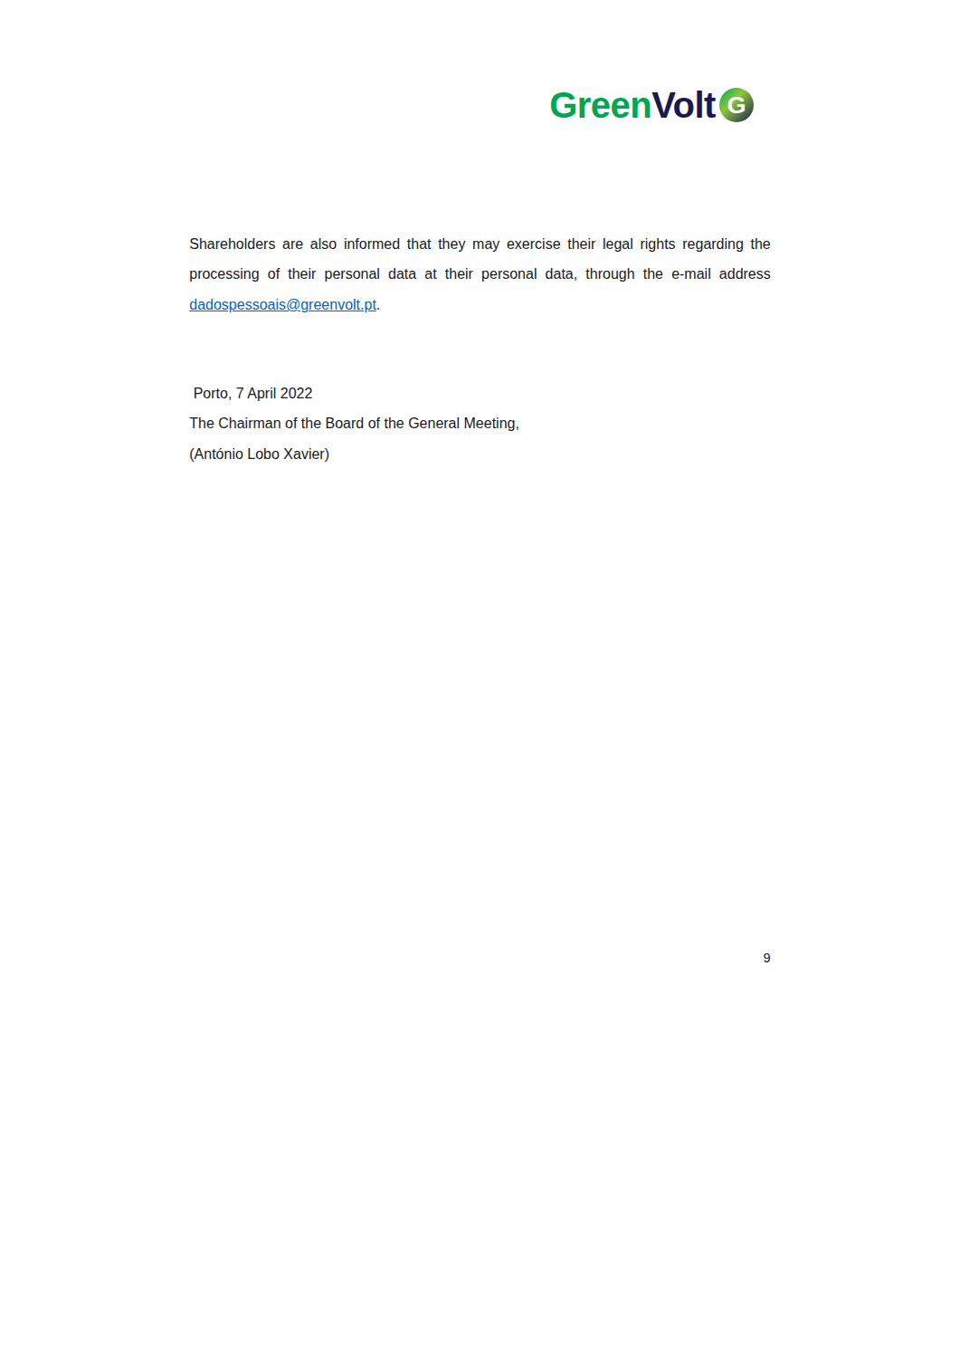Green Volt
Shareholders are also informed that they may exercise their legal rights regarding the processing of their personal data at their personal data, through the e-mail address dadospessoais@greenvolt.pt.
Porto, 7 April 2022
The Chairman of the Board of the General Meeting,
(António Lobo Xavier)
9